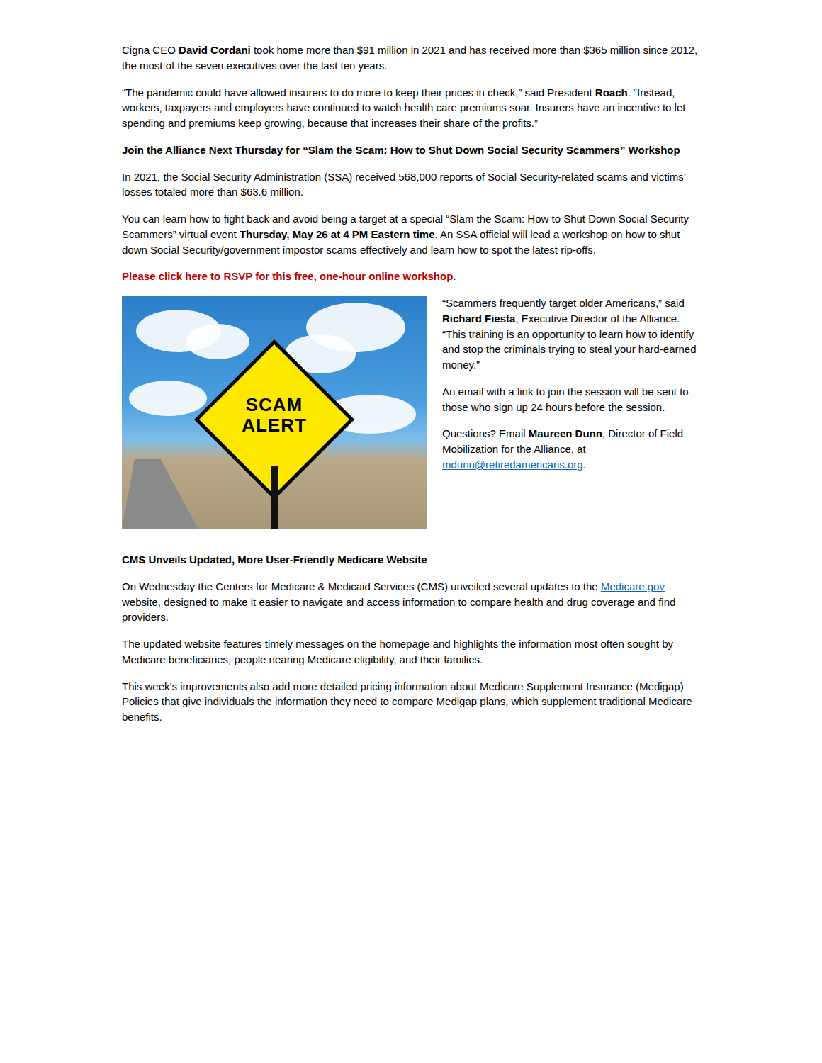Cigna CEO David Cordani took home more than $91 million in 2021 and has received more than $365 million since 2012, the most of the seven executives over the last ten years.
“The pandemic could have allowed insurers to do more to keep their prices in check,” said President Roach. “Instead, workers, taxpayers and employers have continued to watch health care premiums soar. Insurers have an incentive to let spending and premiums keep growing, because that increases their share of the profits.”
Join the Alliance Next Thursday for “Slam the Scam: How to Shut Down Social Security Scammers” Workshop
In 2021, the Social Security Administration (SSA) received 568,000 reports of Social Security-related scams and victims’ losses totaled more than $63.6 million.
You can learn how to fight back and avoid being a target at a special “Slam the Scam: How to Shut Down Social Security Scammers” virtual event Thursday, May 26 at 4 PM Eastern time. An SSA official will lead a workshop on how to shut down Social Security/government impostor scams effectively and learn how to spot the latest rip-offs.
Please click here to RSVP for this free, one-hour online workshop.
SCAM
ALERT
“Scammers frequently target older Americans,” said Richard Fiesta, Executive Director of the Alliance. “This training is an opportunity to learn how to identify and stop the criminals trying to steal your hard-earned money.”
An email with a link to join the session will be sent to those who sign up 24 hours before the session.
Questions? Email Maureen Dunn, Director of Field Mobilization for the Alliance, at mdunn@retiredamericans.org.
CMS Unveils Updated, More User-Friendly Medicare Website
On Wednesday the Centers for Medicare & Medicaid Services (CMS) unveiled several updates to the Medicare.gov website, designed to make it easier to navigate and access information to compare health and drug coverage and find providers.
The updated website features timely messages on the homepage and highlights the information most often sought by Medicare beneficiaries, people nearing Medicare eligibility, and their families.
This week’s improvements also add more detailed pricing information about Medicare Supplement Insurance (Medigap) Policies that give individuals the information they need to compare Medigap plans, which supplement traditional Medicare benefits.